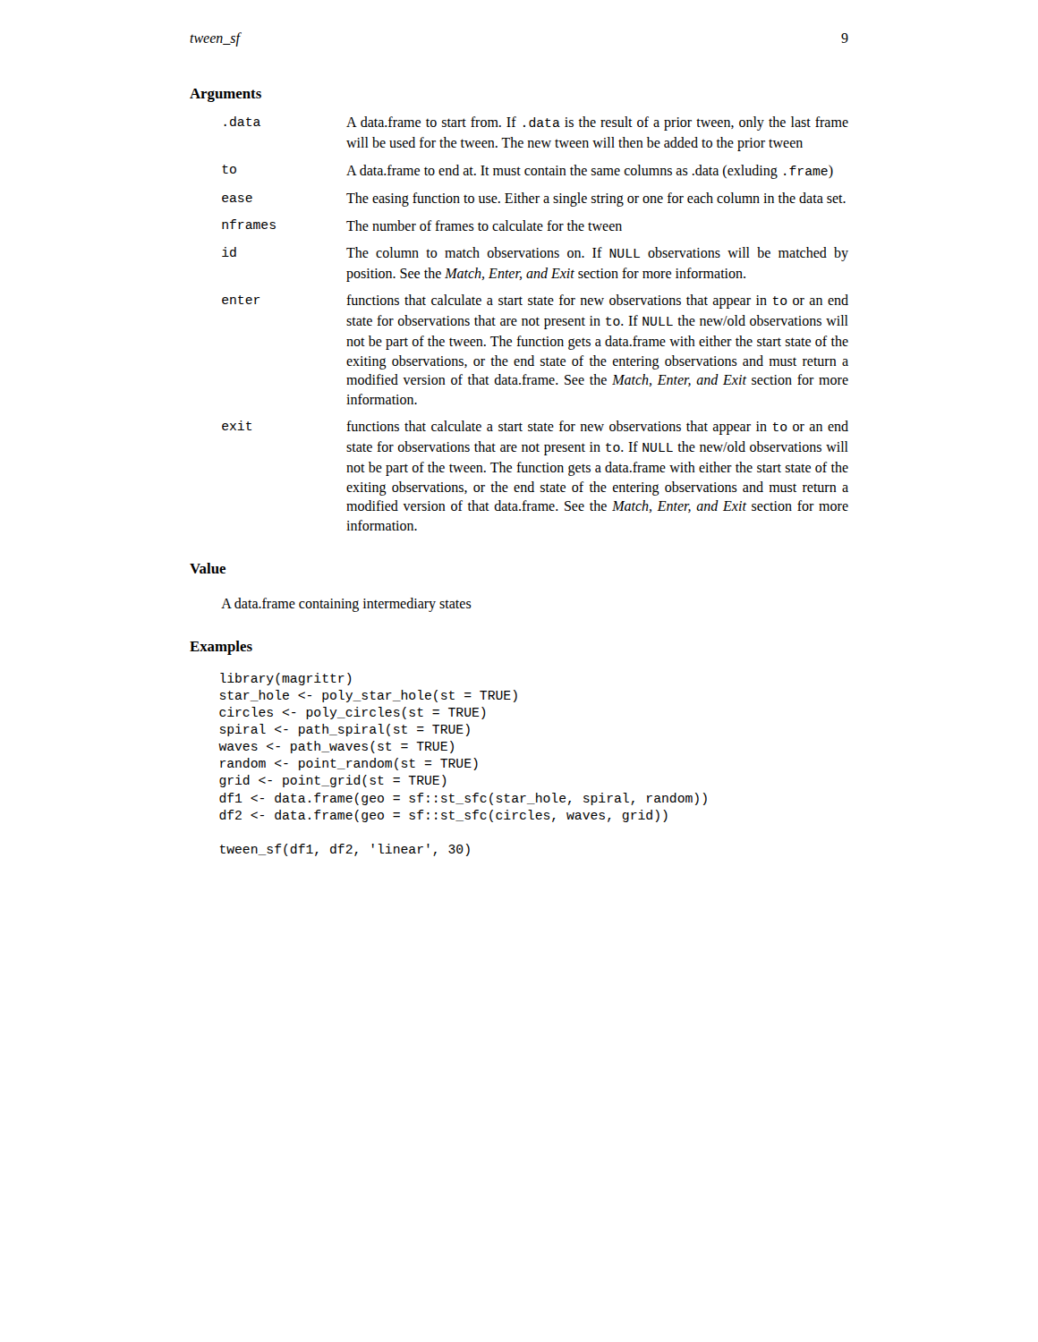tween_sf 9
Arguments
.data
A data.frame to start from. If .data is the result of a prior tween, only the last frame will be used for the tween. The new tween will then be added to the prior tween
to
A data.frame to end at. It must contain the same columns as .data (exluding .frame)
ease
The easing function to use. Either a single string or one for each column in the data set.
nframes
The number of frames to calculate for the tween
id
The column to match observations on. If NULL observations will be matched by position. See the Match, Enter, and Exit section for more information.
enter
functions that calculate a start state for new observations that appear in to or an end state for observations that are not present in to. If NULL the new/old observations will not be part of the tween. The function gets a data.frame with either the start state of the exiting observations, or the end state of the entering observations and must return a modified version of that data.frame. See the Match, Enter, and Exit section for more information.
exit
functions that calculate a start state for new observations that appear in to or an end state for observations that are not present in to. If NULL the new/old observations will not be part of the tween. The function gets a data.frame with either the start state of the exiting observations, or the end state of the entering observations and must return a modified version of that data.frame. See the Match, Enter, and Exit section for more information.
Value
A data.frame containing intermediary states
Examples
library(magrittr)
star_hole <- poly_star_hole(st = TRUE)
circles <- poly_circles(st = TRUE)
spiral <- path_spiral(st = TRUE)
waves <- path_waves(st = TRUE)
random <- point_random(st = TRUE)
grid <- point_grid(st = TRUE)
df1 <- data.frame(geo = sf::st_sfc(star_hole, spiral, random))
df2 <- data.frame(geo = sf::st_sfc(circles, waves, grid))

tween_sf(df1, df2, 'linear', 30)